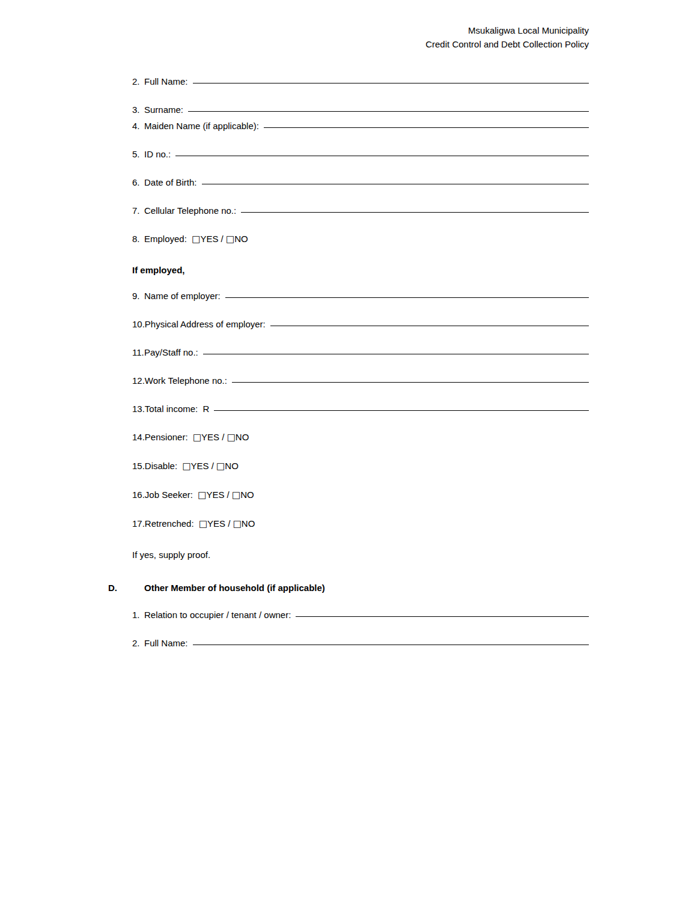Msukaligwa Local Municipality
Credit Control and Debt Collection Policy
2.
Full Name:
3.
Surname:
4.
Maiden Name (if applicable):
5.
ID no.:
6.
Date of Birth:
7.
Cellular Telephone no.:
8.
Employed: □YES / □NO
If employed,
9.
Name of employer:
10.
Physical Address of employer:
11.
Pay/Staff no.:
12.
Work Telephone no.:
13.
Total income: R
14.
Pensioner: □YES / □NO
15.
Disable: □YES / □NO
16.
Job Seeker: □YES / □NO
17.
Retrenched: □YES / □NO
If yes, supply proof.
D.
Other Member of household (if applicable)
1.
Relation to occupier / tenant / owner:
2.
Full Name: